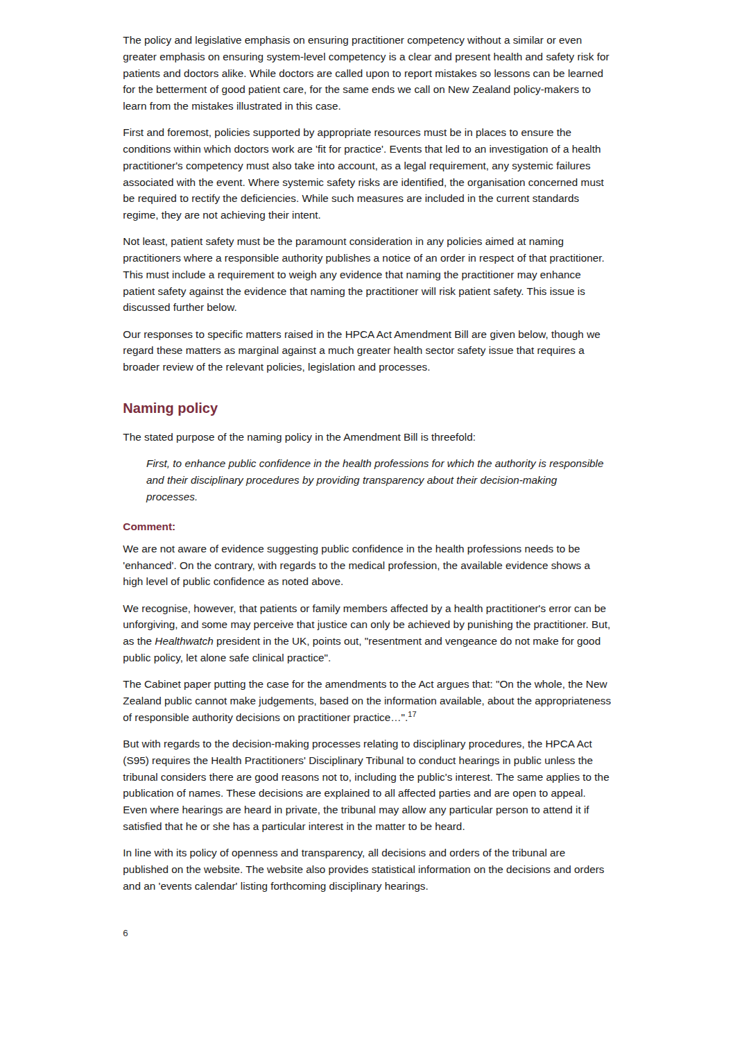The policy and legislative emphasis on ensuring practitioner competency without a similar or even greater emphasis on ensuring system-level competency is a clear and present health and safety risk for patients and doctors alike. While doctors are called upon to report mistakes so lessons can be learned for the betterment of good patient care, for the same ends we call on New Zealand policy-makers to learn from the mistakes illustrated in this case.
First and foremost, policies supported by appropriate resources must be in places to ensure the conditions within which doctors work are 'fit for practice'. Events that led to an investigation of a health practitioner's competency must also take into account, as a legal requirement, any systemic failures associated with the event. Where systemic safety risks are identified, the organisation concerned must be required to rectify the deficiencies. While such measures are included in the current standards regime, they are not achieving their intent.
Not least, patient safety must be the paramount consideration in any policies aimed at naming practitioners where a responsible authority publishes a notice of an order in respect of that practitioner. This must include a requirement to weigh any evidence that naming the practitioner may enhance patient safety against the evidence that naming the practitioner will risk patient safety. This issue is discussed further below.
Our responses to specific matters raised in the HPCA Act Amendment Bill are given below, though we regard these matters as marginal against a much greater health sector safety issue that requires a broader review of the relevant policies, legislation and processes.
Naming policy
The stated purpose of the naming policy in the Amendment Bill is threefold:
First, to enhance public confidence in the health professions for which the authority is responsible and their disciplinary procedures by providing transparency about their decision-making processes.
Comment:
We are not aware of evidence suggesting public confidence in the health professions needs to be 'enhanced'. On the contrary, with regards to the medical profession, the available evidence shows a high level of public confidence as noted above.
We recognise, however, that patients or family members affected by a health practitioner's error can be unforgiving, and some may perceive that justice can only be achieved by punishing the practitioner. But, as the Healthwatch president in the UK, points out, "resentment and vengeance do not make for good public policy, let alone safe clinical practice".
The Cabinet paper putting the case for the amendments to the Act argues that: "On the whole, the New Zealand public cannot make judgements, based on the information available, about the appropriateness of responsible authority decisions on practitioner practice…".17
But with regards to the decision-making processes relating to disciplinary procedures, the HPCA Act (S95) requires the Health Practitioners' Disciplinary Tribunal to conduct hearings in public unless the tribunal considers there are good reasons not to, including the public's interest. The same applies to the publication of names. These decisions are explained to all affected parties and are open to appeal. Even where hearings are heard in private, the tribunal may allow any particular person to attend it if satisfied that he or she has a particular interest in the matter to be heard.
In line with its policy of openness and transparency, all decisions and orders of the tribunal are published on the website. The website also provides statistical information on the decisions and orders and an 'events calendar' listing forthcoming disciplinary hearings.
6